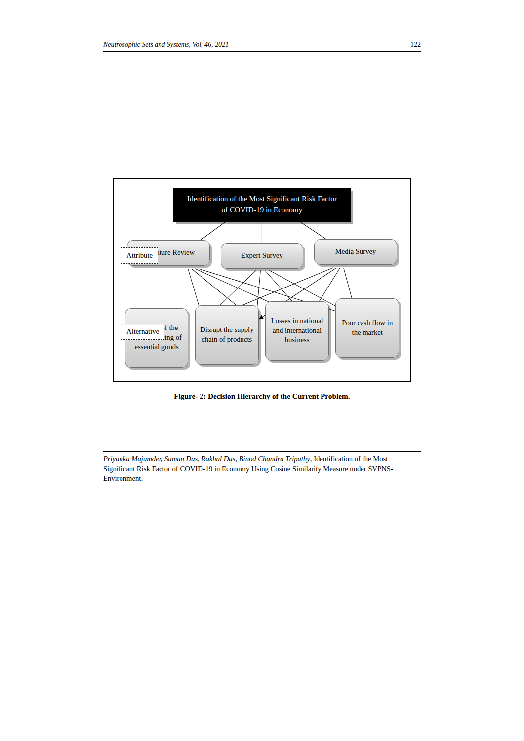Neutrosophic Sets and Systems, Vol. 46, 2021 122
Identification of the Most Significant Risk Factor
of COVID-19 in Economy
Attribute
Literature Review
Expert Survey
Media Survey
Alternative
Slowing of the manufacturing of essential goods
Disrupt the supply chain of products
Losses in national and international business
Poor cash flow in the market
Figure- 2: Decision Hierarchy of the Current Problem.
Priyanka Majumder, Suman Das, Rakhal Das, Binod Chandra Tripathy, Identification of the Most Significant Risk Factor of COVID-19 in Economy Using Cosine Similarity Measure under SVPNS-Environment.